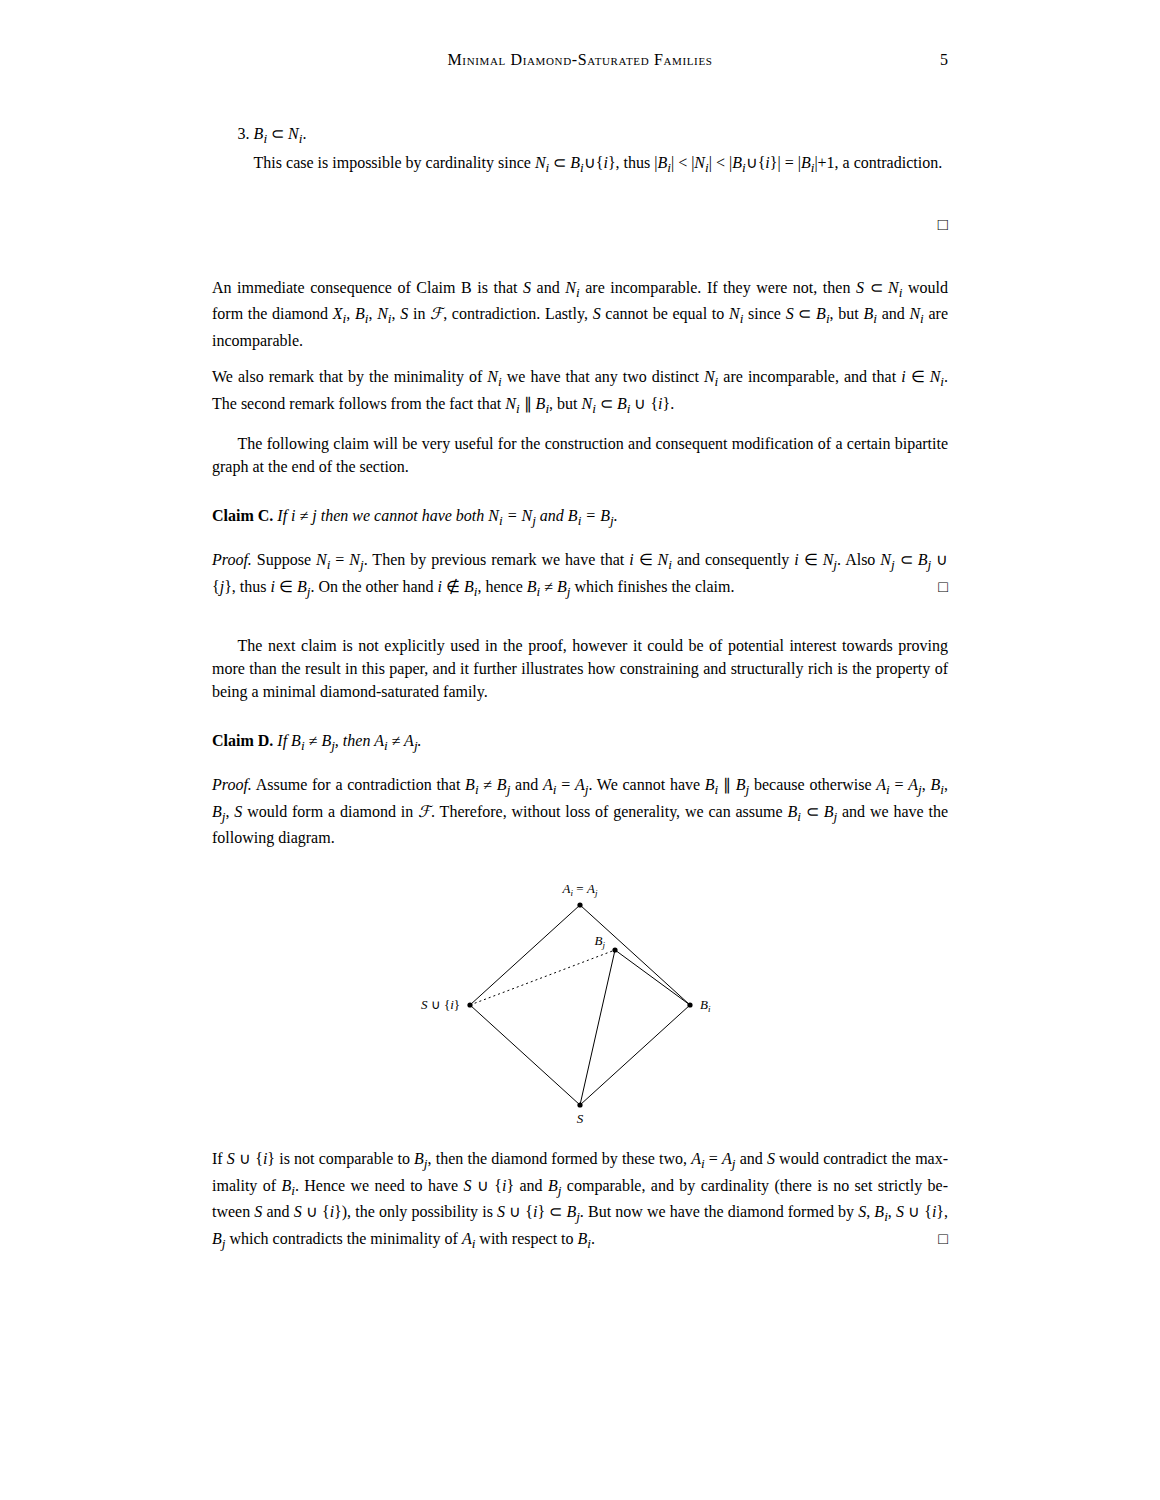Minimal Diamond-Saturated Families 5
Bi ⊂ Ni. This case is impossible by cardinality since Ni ⊂ Bi∪{i}, thus |Bi| < |Ni| < |Bi∪{i}| = |Bi|+1, a contradiction.
An immediate consequence of Claim B is that S and Ni are incomparable. If they were not, then S ⊂ Ni would form the diamond Xi, Bi, Ni, S in ℱ, contradiction. Lastly, S cannot be equal to Ni since S ⊂ Bi, but Bi and Ni are incomparable.
We also remark that by the minimality of Ni we have that any two distinct Ni are incomparable, and that i ∈ Ni. The second remark follows from the fact that Ni ∥ Bi, but Ni ⊂ Bi ∪ {i}.
The following claim will be very useful for the construction and consequent modification of a certain bipartite graph at the end of the section.
Claim C. If i ≠ j then we cannot have both Ni = Nj and Bi = Bj.
Proof. Suppose Ni = Nj. Then by previous remark we have that i ∈ Ni and consequently i ∈ Nj. Also Nj ⊂ Bj ∪ {j}, thus i ∈ Bj. On the other hand i ∉ Bi, hence Bi ≠ Bj which finishes the claim.
The next claim is not explicitly used in the proof, however it could be of potential interest towards proving more than the result in this paper, and it further illustrates how constraining and structurally rich is the property of being a minimal diamond-saturated family.
Claim D. If Bi ≠ Bj, then Ai ≠ Aj.
Proof. Assume for a contradiction that Bi ≠ Bj and Ai = Aj. We cannot have Bi ∥ Bj because otherwise Ai = Aj, Bi, Bj, S would form a diamond in ℱ. Therefore, without loss of generality, we can assume Bi ⊂ Bj and we have the following diagram.
Ai = Aj S ∪ {i} Bi S Bj
If S ∪ {i} is not comparable to Bj, then the diamond formed by these two, Ai = Aj and S would contradict the maximality of Bi. Hence we need to have S ∪ {i} and Bj comparable, and by cardinality (there is no set strictly between S and S ∪ {i}), the only possibility is S ∪ {i} ⊂ Bj. But now we have the diamond formed by S, Bi, S ∪ {i}, Bj which contradicts the minimality of Ai with respect to Bi.